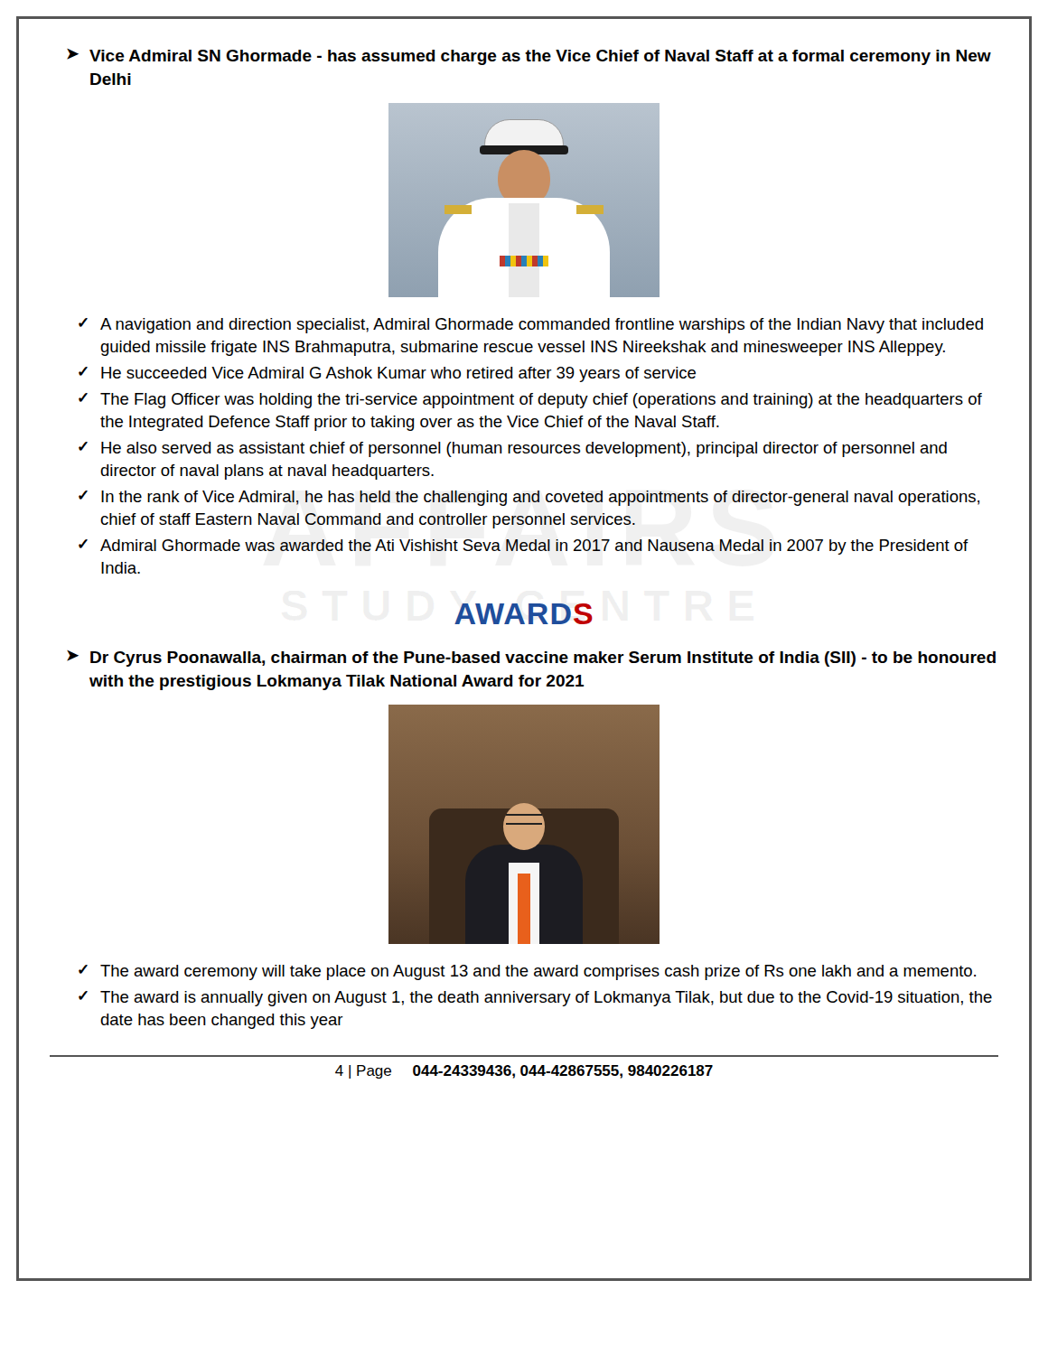AFFAIRSSTUDY CENTRE
Vice Admiral SN Ghormade - has assumed charge as the Vice Chief of Naval Staff at a formal ceremony in New Delhi
A navigation and direction specialist, Admiral Ghormade commanded frontline warships of the Indian Navy that included guided missile frigate INS Brahmaputra, submarine rescue vessel INS Nireekshak and minesweeper INS Alleppey.
He succeeded Vice Admiral G Ashok Kumar who retired after 39 years of service
The Flag Officer was holding the tri-service appointment of deputy chief (operations and training) at the headquarters of the Integrated Defence Staff prior to taking over as the Vice Chief of the Naval Staff.
He also served as assistant chief of personnel (human resources development), principal director of personnel and director of naval plans at naval headquarters.
In the rank of Vice Admiral, he has held the challenging and coveted appointments of director-general naval operations, chief of staff Eastern Naval Command and controller personnel services.
Admiral Ghormade was awarded the Ati Vishisht Seva Medal in 2017 and Nausena Medal in 2007 by the President of India.
AWARD S
Dr Cyrus Poonawalla, chairman of the Pune-based vaccine maker Serum Institute of India (SII) - to be honoured with the prestigious Lokmanya Tilak National Award for 2021
The award ceremony will take place on August 13 and the award comprises cash prize of Rs one lakh and a memento.
The award is annually given on August 1, the death anniversary of Lokmanya Tilak, but due to the Covid-19 situation, the date has been changed this year
4 | Page 044-24339436, 044-42867555, 9840226187